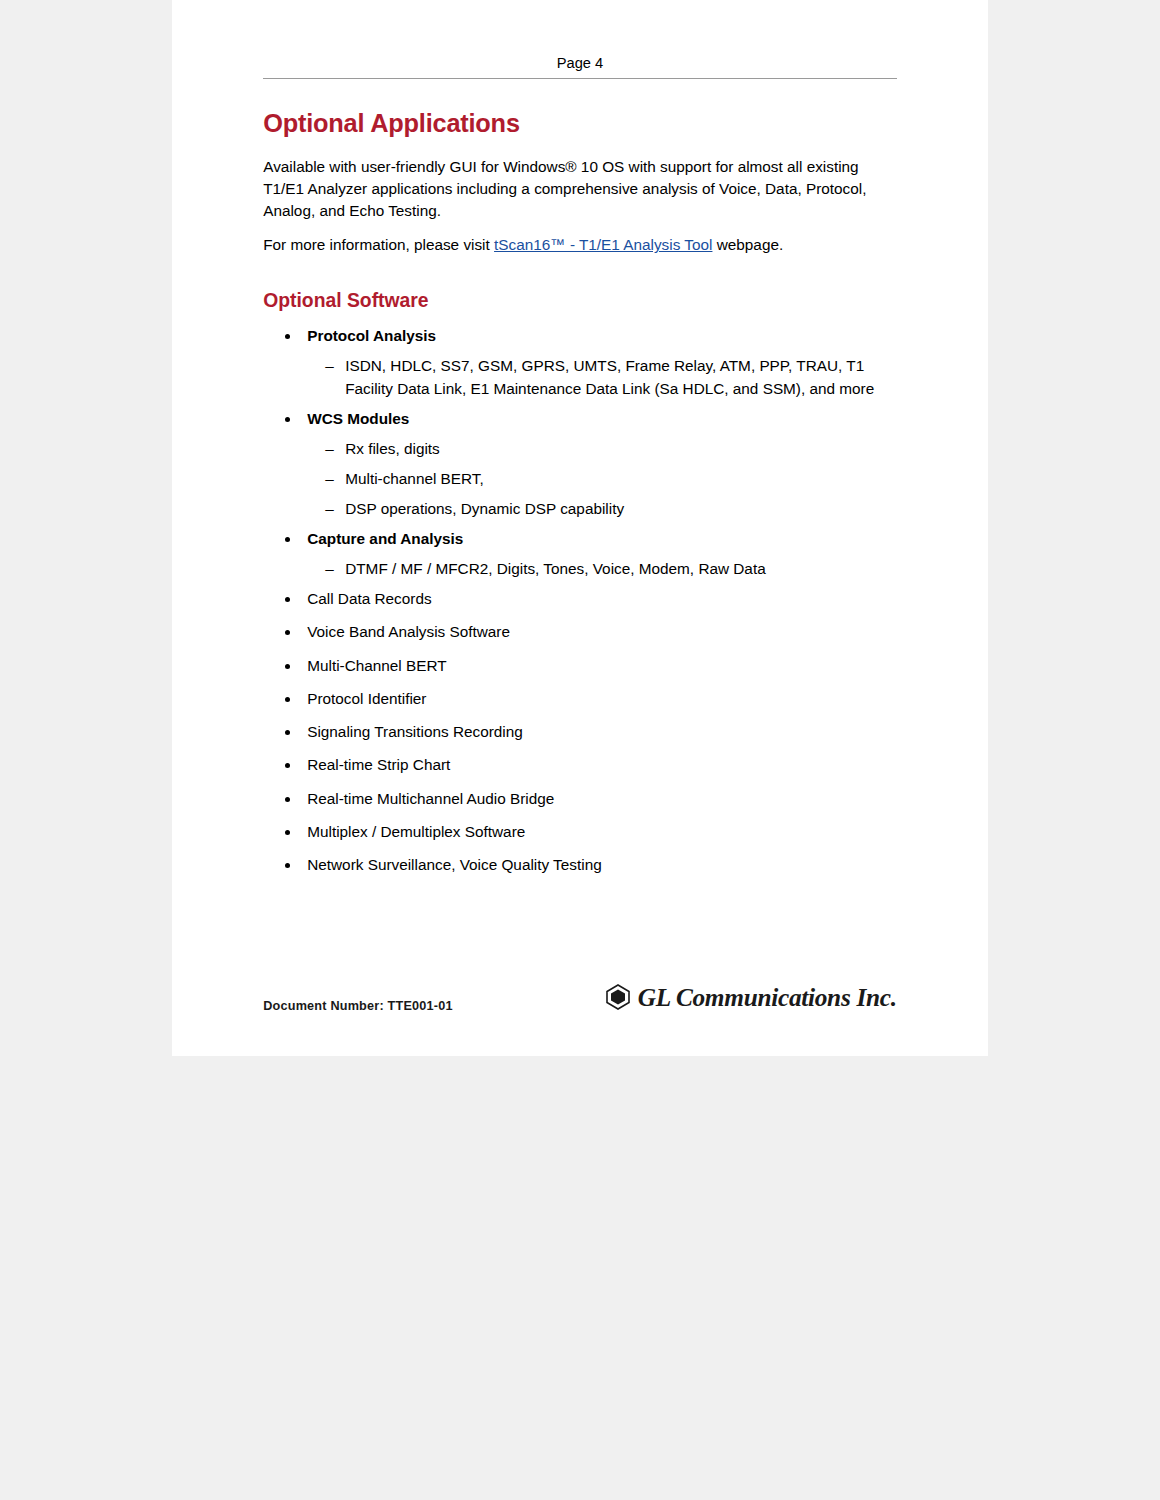Page 4
Optional Applications
Available with user-friendly GUI for Windows® 10 OS with support for almost all existing T1/E1 Analyzer applications including a comprehensive analysis of Voice, Data, Protocol, Analog, and Echo Testing.
For more information, please visit tScan16™ - T1/E1 Analysis Tool webpage.
Optional Software
Protocol Analysis
ISDN, HDLC, SS7, GSM, GPRS, UMTS, Frame Relay, ATM, PPP, TRAU, T1 Facility Data Link, E1 Maintenance Data Link (Sa HDLC, and SSM), and more
WCS Modules
Rx files, digits
Multi-channel BERT,
DSP operations, Dynamic DSP capability
Capture and Analysis
DTMF / MF / MFCR2, Digits, Tones, Voice, Modem, Raw Data
Call Data Records
Voice Band Analysis Software
Multi-Channel BERT
Protocol Identifier
Signaling Transitions Recording
Real-time Strip Chart
Real-time Multichannel Audio Bridge
Multiplex / Demultiplex Software
Network Surveillance, Voice Quality Testing
Document Number: TTE001-01
GL Communications Inc.